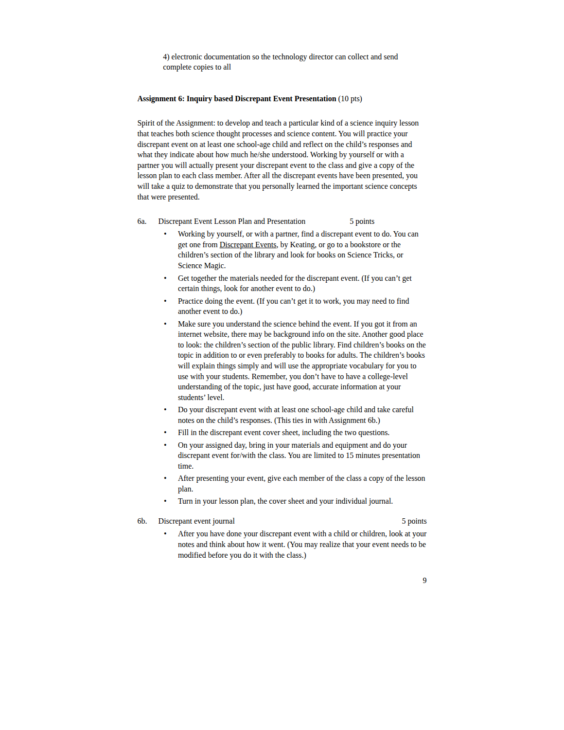4) electronic documentation so the technology director can collect and send complete copies to all
Assignment 6: Inquiry based Discrepant Event Presentation (10 pts)
Spirit of the Assignment: to develop and teach a particular kind of a science inquiry lesson that teaches both science thought processes and science content. You will practice your discrepant event on at least one school-age child and reflect on the child’s responses and what they indicate about how much he/she understood. Working by yourself or with a partner you will actually present your discrepant event to the class and give a copy of the lesson plan to each class member. After all the discrepant events have been presented, you will take a quiz to demonstrate that you personally learned the important science concepts that were presented.
6a. Discrepant Event Lesson Plan and Presentation 5 points
Working by yourself, or with a partner, find a discrepant event to do. You can get one from Discrepant Events, by Keating, or go to a bookstore or the children’s section of the library and look for books on Science Tricks, or Science Magic.
Get together the materials needed for the discrepant event. (If you can’t get certain things, look for another event to do.)
Practice doing the event. (If you can’t get it to work, you may need to find another event to do.)
Make sure you understand the science behind the event. If you got it from an internet website, there may be background info on the site. Another good place to look: the children’s section of the public library. Find children’s books on the topic in addition to or even preferably to books for adults. The children’s books will explain things simply and will use the appropriate vocabulary for you to use with your students. Remember, you don’t have to have a college-level understanding of the topic, just have good, accurate information at your students’ level.
Do your discrepant event with at least one school-age child and take careful notes on the child’s responses. (This ties in with Assignment 6b.)
Fill in the discrepant event cover sheet, including the two questions.
On your assigned day, bring in your materials and equipment and do your discrepant event for/with the class. You are limited to 15 minutes presentation time.
After presenting your event, give each member of the class a copy of the lesson plan.
Turn in your lesson plan, the cover sheet and your individual journal.
6b. Discrepant event journal 5 points
After you have done your discrepant event with a child or children, look at your notes and think about how it went. (You may realize that your event needs to be modified before you do it with the class.)
9